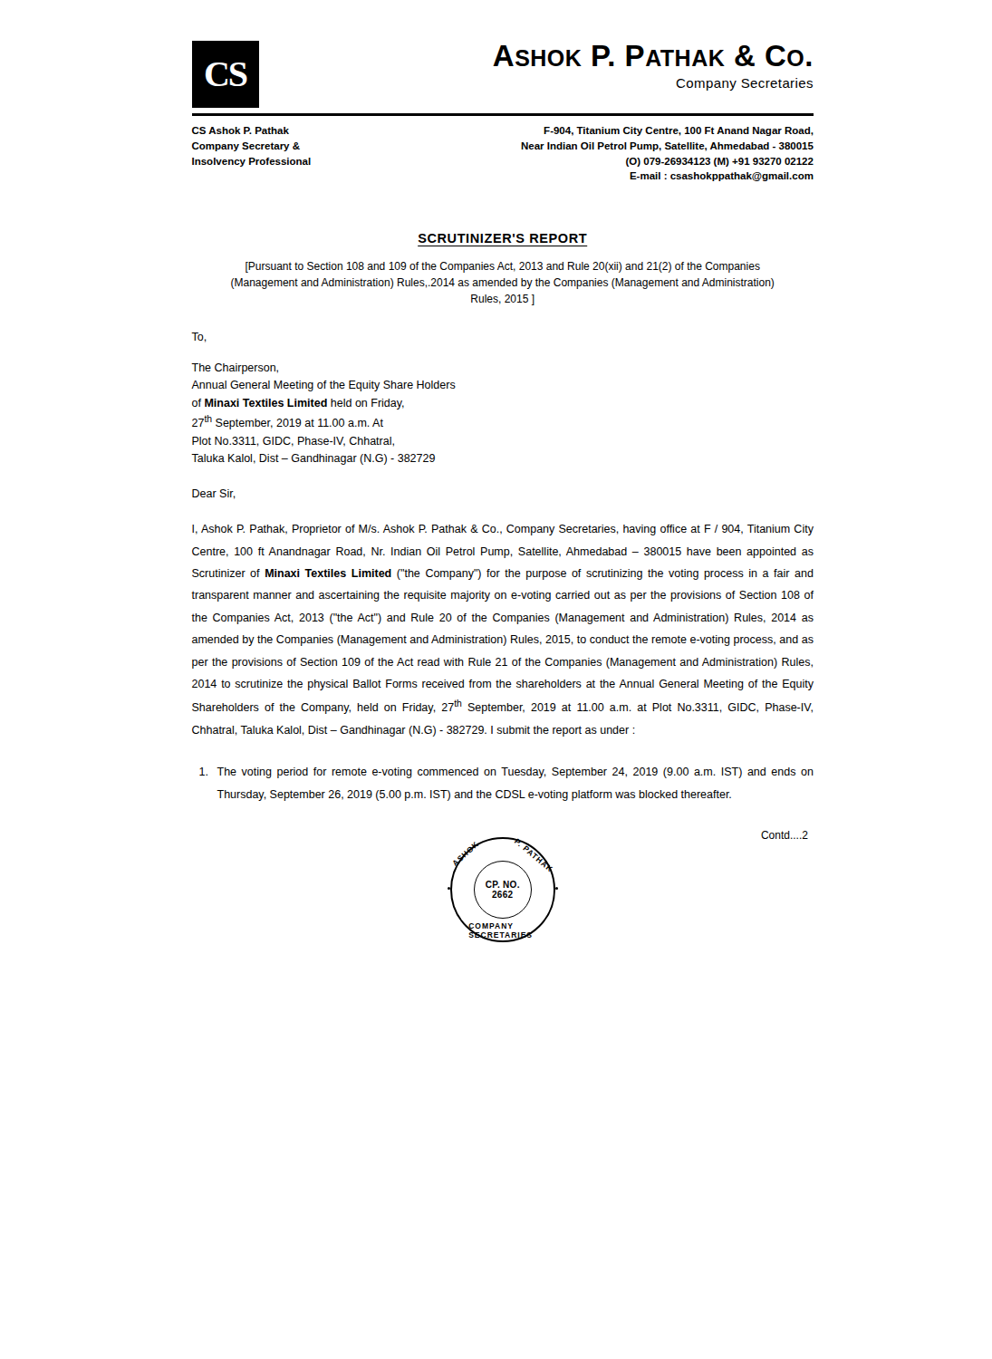CS
ASHOK P. PATHAK & CO.
Company Secretaries
CS Ashok P. Pathak
Company Secretary &
Insolvency Professional
F-904, Titanium City Centre, 100 Ft Anand Nagar Road,
Near Indian Oil Petrol Pump, Satellite, Ahmedabad - 380015
(O) 079-26934123 (M) +91 93270 02122
E-mail : csashokppathak@gmail.com
SCRUTINIZER'S REPORT
[Pursuant to Section 108 and 109 of the Companies Act, 2013 and Rule 20(xii) and 21(2) of the Companies (Management and Administration) Rules,.2014 as amended by the Companies (Management and Administration) Rules, 2015 ]
To,
The Chairperson,
Annual General Meeting of the Equity Share Holders
of Minaxi Textiles Limited held on Friday,
27th September, 2019 at 11.00 a.m. At
Plot No.3311, GIDC, Phase-IV, Chhatral,
Taluka Kalol, Dist – Gandhinagar (N.G) - 382729
Dear Sir,
I, Ashok P. Pathak, Proprietor of M/s. Ashok P. Pathak & Co., Company Secretaries, having office at F / 904, Titanium City Centre, 100 ft Anandnagar Road, Nr. Indian Oil Petrol Pump, Satellite, Ahmedabad – 380015 have been appointed as Scrutinizer of Minaxi Textiles Limited ("the Company") for the purpose of scrutinizing the voting process in a fair and transparent manner and ascertaining the requisite majority on e-voting carried out as per the provisions of Section 108 of the Companies Act, 2013 ("the Act") and Rule 20 of the Companies (Management and Administration) Rules, 2014 as amended by the Companies (Management and Administration) Rules, 2015, to conduct the remote e-voting process, and as per the provisions of Section 109 of the Act read with Rule 21 of the Companies (Management and Administration) Rules, 2014 to scrutinize the physical Ballot Forms received from the shareholders at the Annual General Meeting of the Equity Shareholders of the Company, held on Friday, 27th September, 2019 at 11.00 a.m. at Plot No.3311, GIDC, Phase-IV, Chhatral, Taluka Kalol, Dist – Gandhinagar (N.G) - 382729. I submit the report as under :
The voting period for remote e-voting commenced on Tuesday, September 24, 2019 (9.00 a.m. IST) and ends on Thursday, September 26, 2019 (5.00 p.m. IST) and the CDSL e-voting platform was blocked thereafter.
Contd....2
CP. NO.
2662
ASHOK
P. PATHAK
COMPANY SECRETARIES